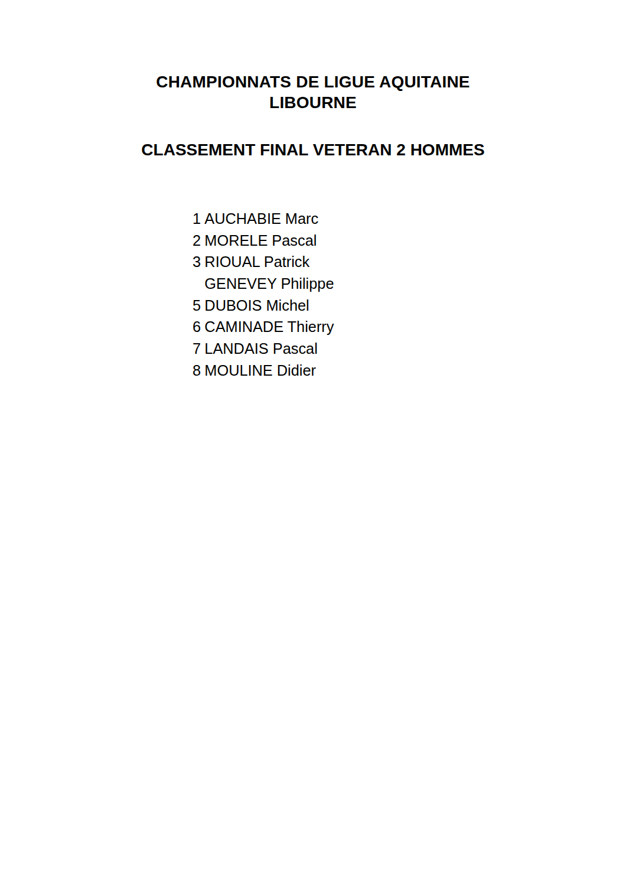CHAMPIONNATS DE LIGUE AQUITAINELIBOURNE
CLASSEMENT FINAL VETERAN 2 HOMMES
1 AUCHABIE Marc
2 MORELE Pascal
3 RIOUAL Patrick
3 GENEVEY Philippe
5 DUBOIS Michel
6 CAMINADE Thierry
7 LANDAIS Pascal
8 MOULINE Didier